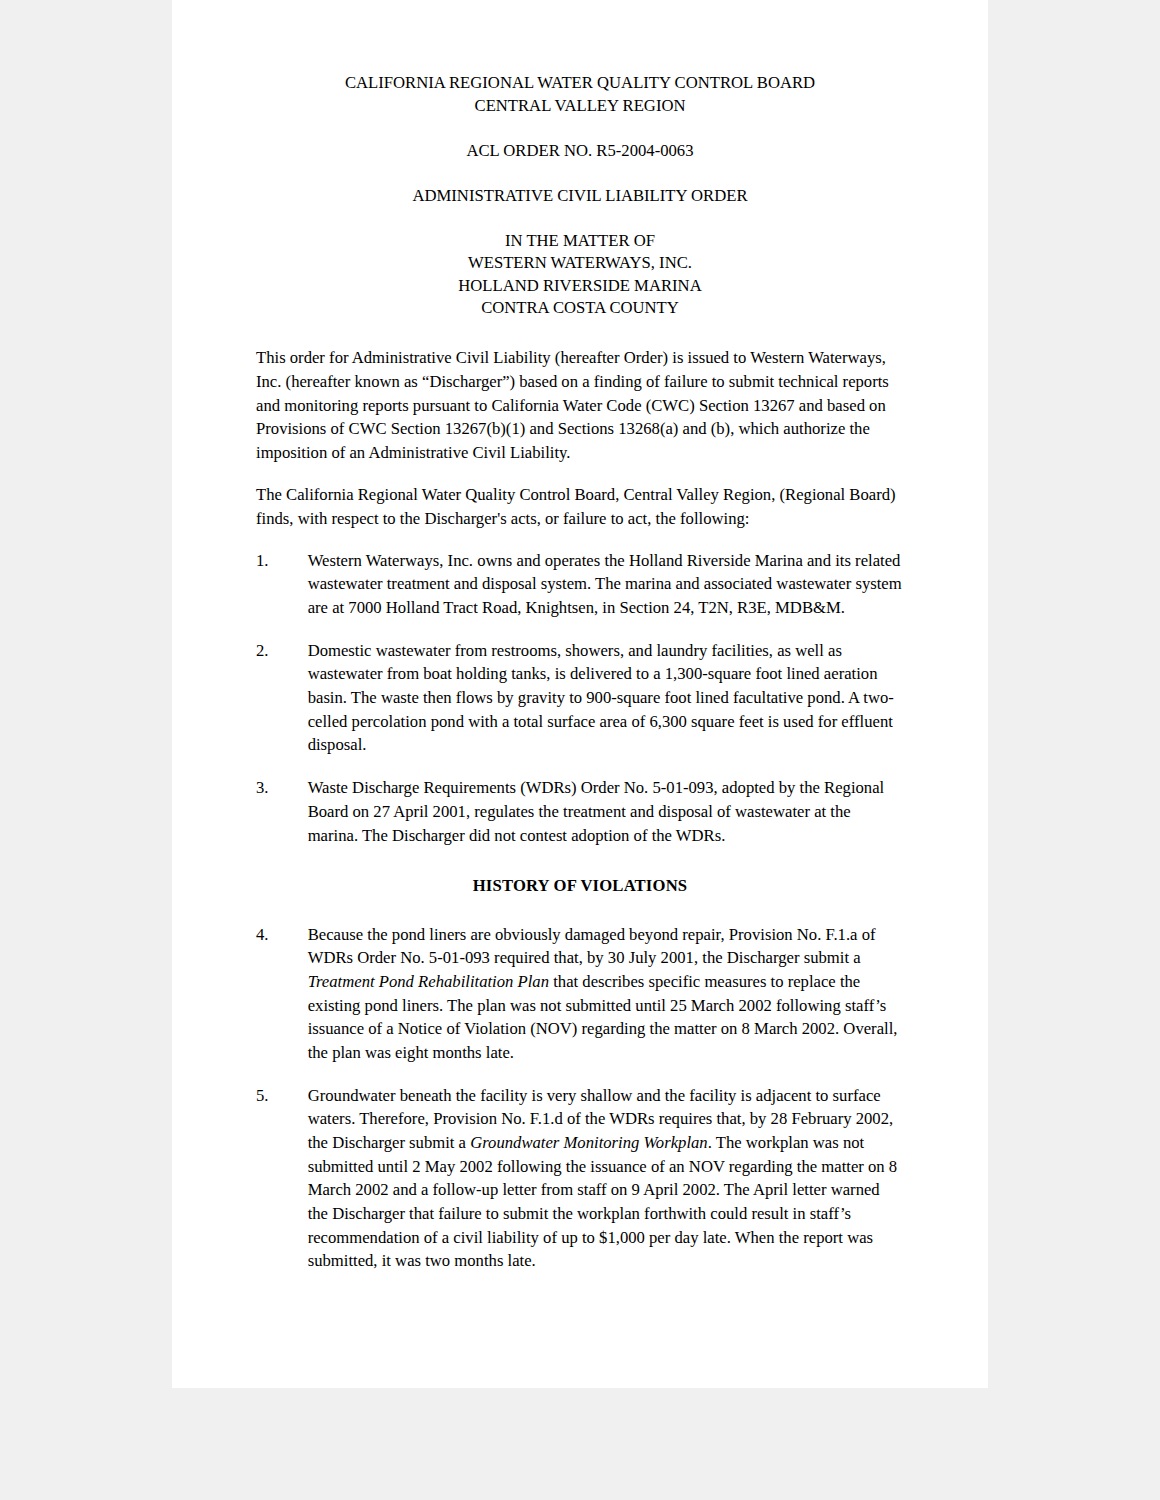CALIFORNIA REGIONAL WATER QUALITY CONTROL BOARD
CENTRAL VALLEY REGION
ACL ORDER NO. R5-2004-0063
ADMINISTRATIVE CIVIL LIABILITY ORDER
IN THE MATTER OF
WESTERN WATERWAYS, INC.
HOLLAND RIVERSIDE MARINA
CONTRA COSTA COUNTY
This order for Administrative Civil Liability (hereafter Order) is issued to Western Waterways, Inc. (hereafter known as “Discharger”) based on a finding of failure to submit technical reports and monitoring reports pursuant to California Water Code (CWC) Section 13267 and based on Provisions of CWC Section 13267(b)(1) and Sections 13268(a) and (b), which authorize the imposition of an Administrative Civil Liability.
The California Regional Water Quality Control Board, Central Valley Region, (Regional Board) finds, with respect to the Discharger's acts, or failure to act, the following:
Western Waterways, Inc. owns and operates the Holland Riverside Marina and its related wastewater treatment and disposal system. The marina and associated wastewater system are at 7000 Holland Tract Road, Knightsen, in Section 24, T2N, R3E, MDB&M.
Domestic wastewater from restrooms, showers, and laundry facilities, as well as wastewater from boat holding tanks, is delivered to a 1,300-square foot lined aeration basin. The waste then flows by gravity to 900-square foot lined facultative pond. A two-celled percolation pond with a total surface area of 6,300 square feet is used for effluent disposal.
Waste Discharge Requirements (WDRs) Order No. 5-01-093, adopted by the Regional Board on 27 April 2001, regulates the treatment and disposal of wastewater at the marina. The Discharger did not contest adoption of the WDRs.
HISTORY OF VIOLATIONS
Because the pond liners are obviously damaged beyond repair, Provision No. F.1.a of WDRs Order No. 5-01-093 required that, by 30 July 2001, the Discharger submit a Treatment Pond Rehabilitation Plan that describes specific measures to replace the existing pond liners. The plan was not submitted until 25 March 2002 following staff’s issuance of a Notice of Violation (NOV) regarding the matter on 8 March 2002. Overall, the plan was eight months late.
Groundwater beneath the facility is very shallow and the facility is adjacent to surface waters. Therefore, Provision No. F.1.d of the WDRs requires that, by 28 February 2002, the Discharger submit a Groundwater Monitoring Workplan. The workplan was not submitted until 2 May 2002 following the issuance of an NOV regarding the matter on 8 March 2002 and a follow-up letter from staff on 9 April 2002. The April letter warned the Discharger that failure to submit the workplan forthwith could result in staff’s recommendation of a civil liability of up to $1,000 per day late. When the report was submitted, it was two months late.